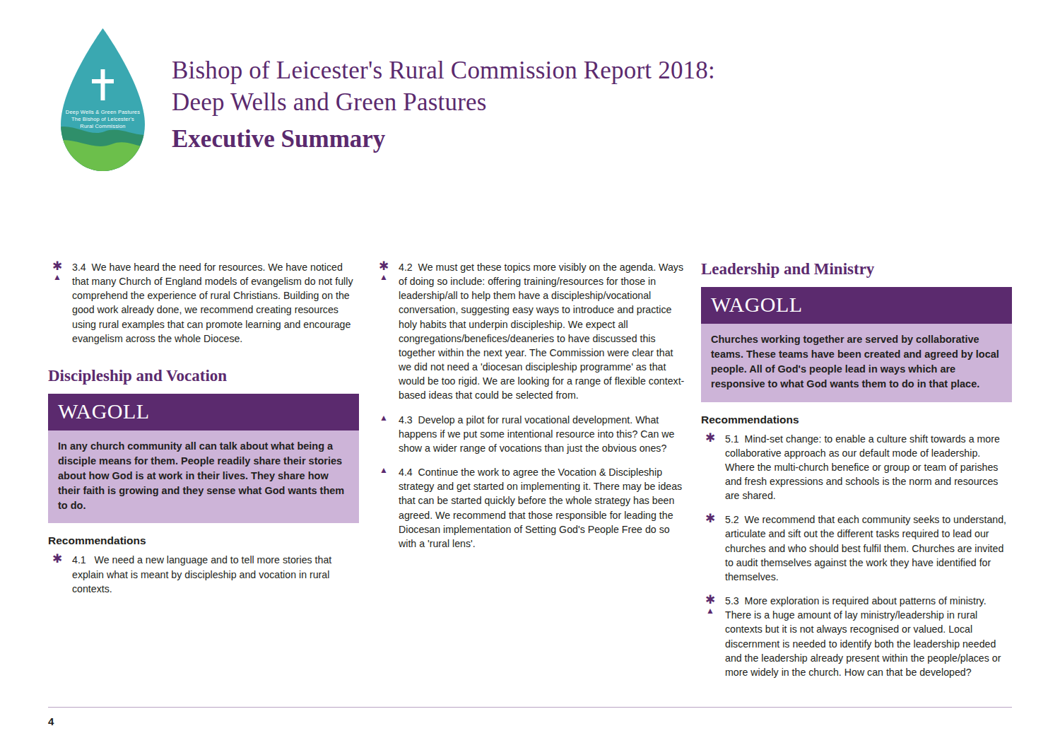Deep Wells & Green Pastures
The Bishop of Leicester's
Rural Commission
Bishop of Leicester's Rural Commission Report 2018:
Deep Wells and Green Pastures
Executive Summary
✱▲
3.4 We have heard the need for resources. We have noticed that many Church of England models of evangelism do not fully comprehend the experience of rural Christians. Building on the good work already done, we recommend creating resources using rural examples that can promote learning and encourage evangelism across the whole Diocese.
Discipleship and Vocation
WAGOLL
In any church community all can talk about what being a disciple means for them. People readily share their stories about how God is at work in their lives. They share how their faith is growing and they sense what God wants them to do.
Recommendations
✱
4.1 We need a new language and to tell more stories that explain what is meant by discipleship and vocation in rural contexts.
✱▲
4.2 We must get these topics more visibly on the agenda. Ways of doing so include: offering training/resources for those in leadership/all to help them have a discipleship/vocational conversation, suggesting easy ways to introduce and practice holy habits that underpin discipleship. We expect all congregations/benefices/deaneries to have discussed this together within the next year. The Commission were clear that we did not need a 'diocesan discipleship programme' as that would be too rigid. We are looking for a range of flexible context-based ideas that could be selected from.
▲
4.3 Develop a pilot for rural vocational development. What happens if we put some intentional resource into this? Can we show a wider range of vocations than just the obvious ones?
▲
4.4 Continue the work to agree the Vocation & Discipleship strategy and get started on implementing it. There may be ideas that can be started quickly before the whole strategy has been agreed. We recommend that those responsible for leading the Diocesan implementation of Setting God's People Free do so with a 'rural lens'.
Leadership and Ministry
WAGOLL
Churches working together are served by collaborative teams. These teams have been created and agreed by local people. All of God's people lead in ways which are responsive to what God wants them to do in that place.
Recommendations
✱
5.1 Mind-set change: to enable a culture shift towards a more collaborative approach as our default mode of leadership. Where the multi-church benefice or group or team of parishes and fresh expressions and schools is the norm and resources are shared.
✱
5.2 We recommend that each community seeks to understand, articulate and sift out the different tasks required to lead our churches and who should best fulfil them. Churches are invited to audit themselves against the work they have identified for themselves.
✱▲
5.3 More exploration is required about patterns of ministry. There is a huge amount of lay ministry/leadership in rural contexts but it is not always recognised or valued. Local discernment is needed to identify both the leadership needed and the leadership already present within the people/places or more widely in the church. How can that be developed?
4